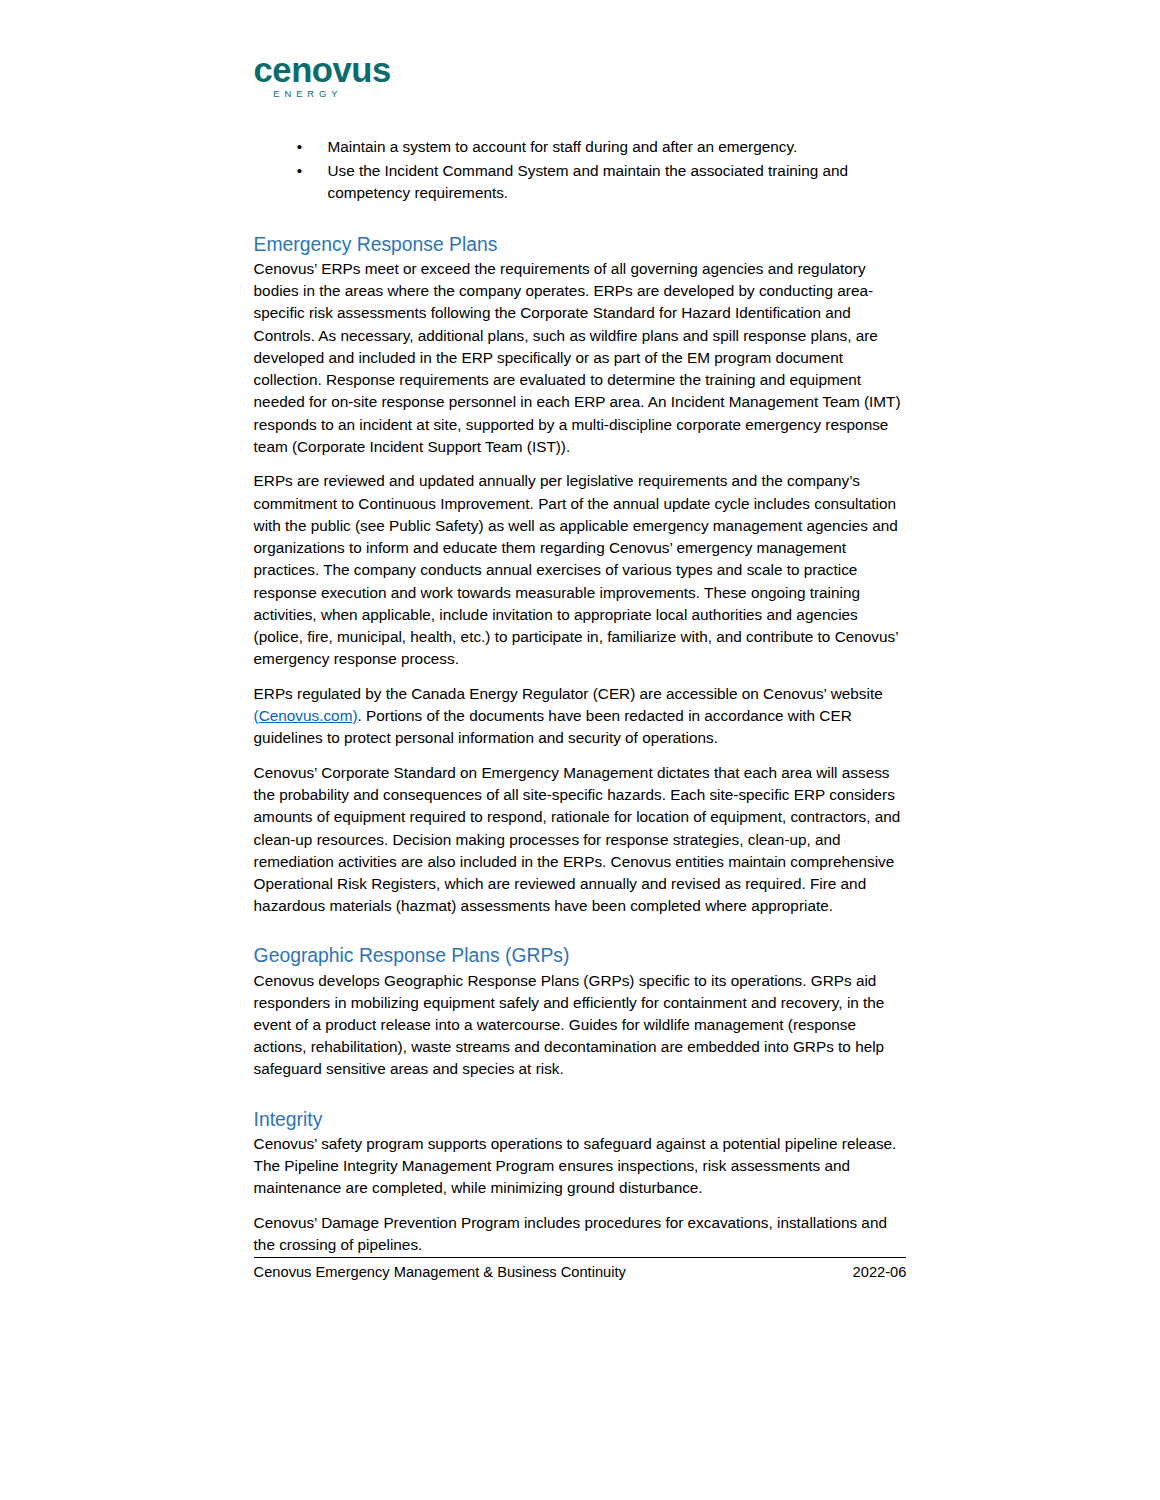cenovus
ENERGY
Maintain a system to account for staff during and after an emergency.
Use the Incident Command System and maintain the associated training and competency requirements.
Emergency Response Plans
Cenovus’ ERPs meet or exceed the requirements of all governing agencies and regulatory bodies in the areas where the company operates. ERPs are developed by conducting area-specific risk assessments following the Corporate Standard for Hazard Identification and Controls. As necessary, additional plans, such as wildfire plans and spill response plans, are developed and included in the ERP specifically or as part of the EM program document collection. Response requirements are evaluated to determine the training and equipment needed for on-site response personnel in each ERP area. An Incident Management Team (IMT) responds to an incident at site, supported by a multi-discipline corporate emergency response team (Corporate Incident Support Team (IST)).
ERPs are reviewed and updated annually per legislative requirements and the company’s commitment to Continuous Improvement. Part of the annual update cycle includes consultation with the public (see Public Safety) as well as applicable emergency management agencies and organizations to inform and educate them regarding Cenovus’ emergency management practices. The company conducts annual exercises of various types and scale to practice response execution and work towards measurable improvements. These ongoing training activities, when applicable, include invitation to appropriate local authorities and agencies (police, fire, municipal, health, etc.) to participate in, familiarize with, and contribute to Cenovus’ emergency response process.
ERPs regulated by the Canada Energy Regulator (CER) are accessible on Cenovus’ website (Cenovus.com). Portions of the documents have been redacted in accordance with CER guidelines to protect personal information and security of operations.
Cenovus’ Corporate Standard on Emergency Management dictates that each area will assess the probability and consequences of all site-specific hazards. Each site-specific ERP considers amounts of equipment required to respond, rationale for location of equipment, contractors, and clean-up resources. Decision making processes for response strategies, clean-up, and remediation activities are also included in the ERPs. Cenovus entities maintain comprehensive Operational Risk Registers, which are reviewed annually and revised as required. Fire and hazardous materials (hazmat) assessments have been completed where appropriate.
Geographic Response Plans (GRPs)
Cenovus develops Geographic Response Plans (GRPs) specific to its operations. GRPs aid responders in mobilizing equipment safely and efficiently for containment and recovery, in the event of a product release into a watercourse. Guides for wildlife management (response actions, rehabilitation), waste streams and decontamination are embedded into GRPs to help safeguard sensitive areas and species at risk.
Integrity
Cenovus’ safety program supports operations to safeguard against a potential pipeline release. The Pipeline Integrity Management Program ensures inspections, risk assessments and maintenance are completed, while minimizing ground disturbance.
Cenovus’ Damage Prevention Program includes procedures for excavations, installations and the crossing of pipelines.
Cenovus Emergency Management & Business Continuity 2022-06